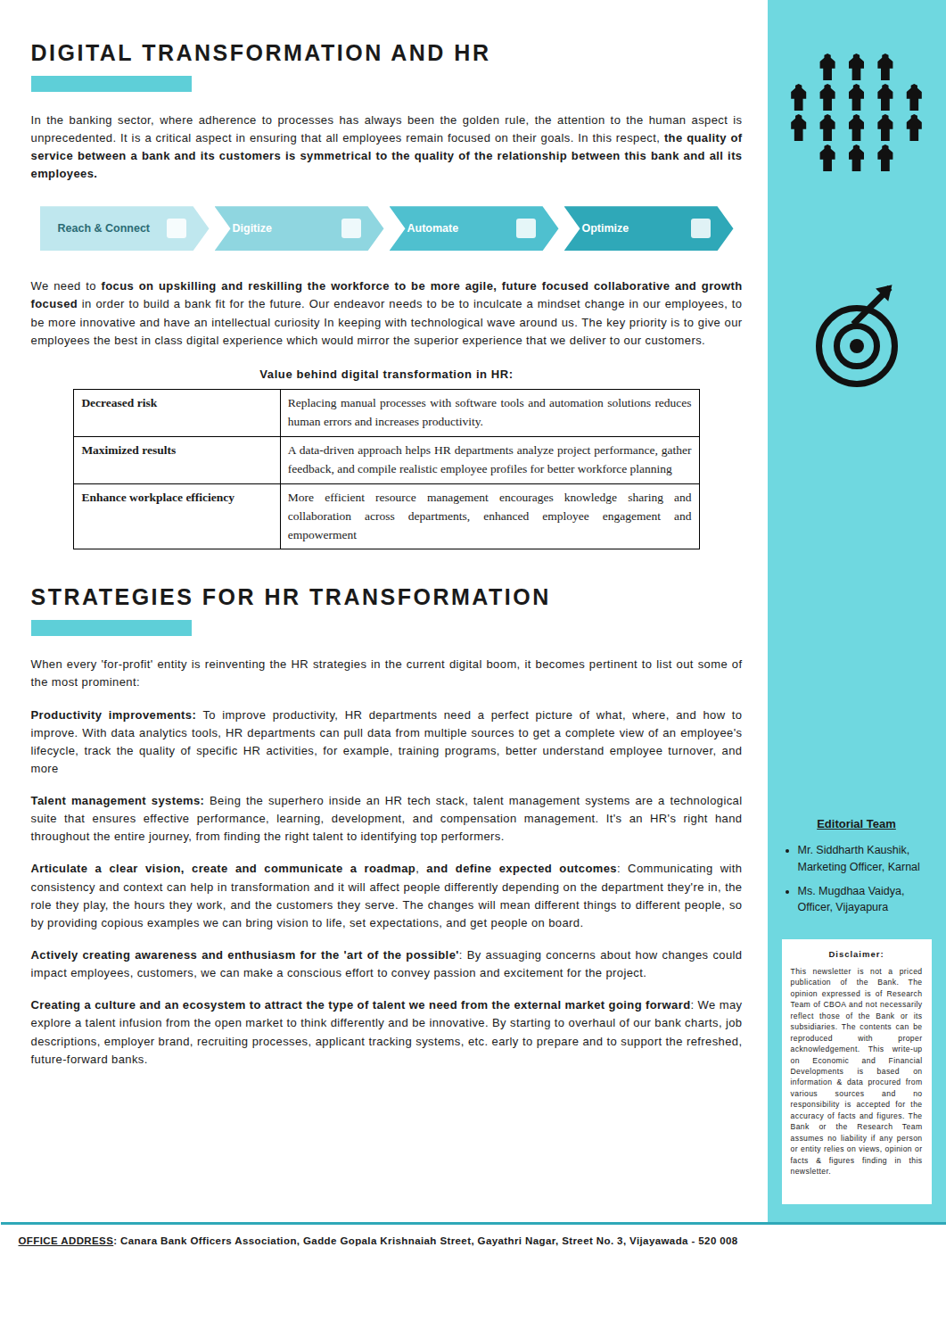Digital Transformation and HR
In the banking sector, where adherence to processes has always been the golden rule, the attention to the human aspect is unprecedented. It is a critical aspect in ensuring that all employees remain focused on their goals. In this respect, the quality of service between a bank and its customers is symmetrical to the quality of the relationship between this bank and all its employees.
Reach & Connect
Digitize
Automate
Optimize
We need to focus on upskilling and reskilling the workforce to be more agile, future focused collaborative and growth focused in order to build a bank fit for the future. Our endeavor needs to be to inculcate a mindset change in our employees, to be more innovative and have an intellectual curiosity In keeping with technological wave around us. The key priority is to give our employees the best in class digital experience which would mirror the superior experience that we deliver to our customers.
Value behind digital transformation in HR:
| Decreased risk | Replacing manual processes with software tools and automation solutions reduces human errors and increases productivity. |
| Maximized results | A data-driven approach helps HR departments analyze project performance, gather feedback, and compile realistic employee profiles for better workforce planning |
| Enhance workplace efficiency | More efficient resource management encourages knowledge sharing and collaboration across departments, enhanced employee engagement and empowerment |
Strategies for HR Transformation
When every 'for-profit' entity is reinventing the HR strategies in the current digital boom, it becomes pertinent to list out some of the most prominent:
Productivity improvements: To improve productivity, HR departments need a perfect picture of what, where, and how to improve. With data analytics tools, HR departments can pull data from multiple sources to get a complete view of an employee's lifecycle, track the quality of specific HR activities, for example, training programs, better understand employee turnover, and more
Talent management systems: Being the superhero inside an HR tech stack, talent management systems are a technological suite that ensures effective performance, learning, development, and compensation management. It's an HR's right hand throughout the entire journey, from finding the right talent to identifying top performers.
Articulate a clear vision, create and communicate a roadmap, and define expected outcomes: Communicating with consistency and context can help in transformation and it will affect people differently depending on the department they're in, the role they play, the hours they work, and the customers they serve. The changes will mean different things to different people, so by providing copious examples we can bring vision to life, set expectations, and get people on board.
Actively creating awareness and enthusiasm for the 'art of the possible': By assuaging concerns about how changes could impact employees, customers, we can make a conscious effort to convey passion and excitement for the project.
Creating a culture and an ecosystem to attract the type of talent we need from the external market going forward: We may explore a talent infusion from the open market to think differently and be innovative. By starting to overhaul of our bank charts, job descriptions, employer brand, recruiting processes, applicant tracking systems, etc. early to prepare and to support the refreshed, future-forward banks.
Editorial Team
Mr. Siddharth Kaushik, Marketing Officer, Karnal
Ms. Mugdhaa Vaidya, Officer, Vijayapura
Disclaimer:
This newsletter is not a priced publication of the Bank. The opinion expressed is of Research Team of CBOA and not necessarily reflect those of the Bank or its subsidiaries. The contents can be reproduced with proper acknowledgement. This write-up on Economic and Financial Developments is based on information & data procured from various sources and no responsibility is accepted for the accuracy of facts and figures. The Bank or the Research Team assumes no liability if any person or entity relies on views, opinion or facts & figures finding in this newsletter.
OFFICE ADDRESS: Canara Bank Officers Association, Gadde Gopala Krishnaiah Street, Gayathri Nagar, Street No. 3, Vijayawada - 520 008